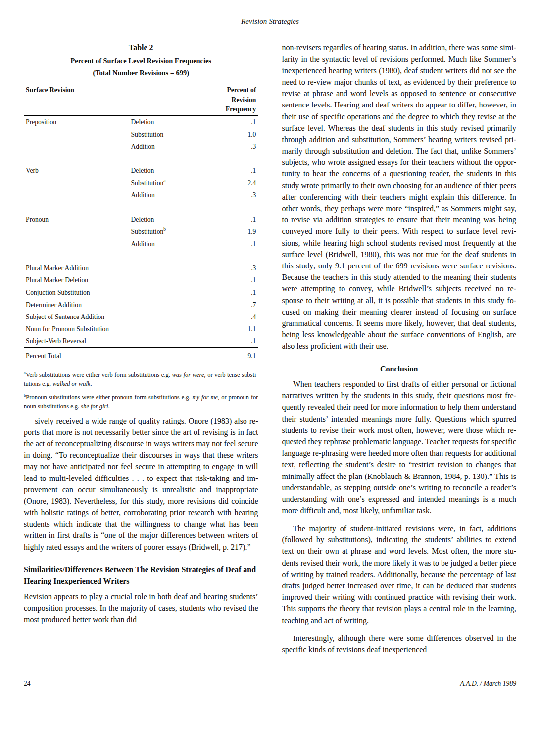Revision Strategies
Table 2
Percent of Surface Level Revision Frequencies
(Total Number Revisions = 699)
| Surface Revision | | Percent of Revision Frequency |
| --- | --- | --- |
| Preposition | Deletion | .1 |
| | Substitution | 1.0 |
| | Addition | .3 |
| Verb | Deletion | .1 |
| | Substitution a | 2.4 |
| | Addition | .3 |
| Pronoun | Deletion | .1 |
| | Substitution b | 1.9 |
| | Addition | .1 |
| Plural Marker Addition | .3 |
| Plural Marker Deletion | .1 |
| Conjuction Substitution | .1 |
| Determiner Addition | .7 |
| Subject of Sentence Addition | .4 |
| Noun for Pronoun Substitution | 1.1 |
| Subject-Verb Reversal | .1 |
| Percent Total | 9.1 |
aVerb substitutions were either verb form substitutions e.g. was for were, or verb tense substitutions e.g. walked or walk.
bPronoun substitutions were either pronoun form substitutions e.g. my for me, or pronoun for noun substitutions e.g. she for girl.
sively received a wide range of quality ratings. Onore (1983) also reports that more is not necessarily better since the art of revising is in fact the act of reconceptualizing discourse in ways writers may not feel secure in doing. “To reconceptualize their discourses in ways that these writers may not have anticipated nor feel secure in attempting to engage in will lead to multi-leveled difficulties . . . to expect that risk-taking and improvement can occur simultaneously is unrealistic and inappropriate (Onore, 1983). Nevertheless, for this study, more revisions did coincide with holistic ratings of better, corroborating prior research with hearing students which indicate that the willingness to change what has been written in first drafts is “one of the major differences between writers of highly rated essays and the writers of poorer essays (Bridwell, p. 217).”
Similarities/Differences Between The Revision Strategies of Deaf and Hearing Inexperienced Writers
Revision appears to play a crucial role in both deaf and hearing students’ composition processes. In the majority of cases, students who revised the most produced better work than did
non-revisers regardles of hearing status. In addition, there was some similarity in the syntactic level of revisions performed. Much like Sommer’s inexperienced hearing writers (1980), deaf student writers did not see the need to re-view major chunks of text, as evidenced by their preference to revise at phrase and word levels as opposed to sentence or consecutive sentence levels. Hearing and deaf writers do appear to differ, however, in their use of specific operations and the degree to which they revise at the surface level. Whereas the deaf students in this study revised primarily through addition and substitution, Sommers’ hearing writers revised primarily through substitution and deletion. The fact that, unlike Sommers’ subjects, who wrote assigned essays for their teachers without the opportunity to hear the concerns of a questioning reader, the students in this study wrote primarily to their own choosing for an audience of thier peers after conferencing with their teachers might explain this difference. In other words, they perhaps were more “inspired,” as Sommers might say, to revise via addition strategies to ensure that their meaning was being conveyed more fully to their peers. With respect to surface level revisions, while hearing high school students revised most frequently at the surface level (Bridwell, 1980), this was not true for the deaf students in this study; only 9.1 percent of the 699 revisions were surface revisions. Because the teachers in this study attended to the meaning their students were attempting to convey, while Bridwell’s subjects received no response to their writing at all, it is possible that students in this study focused on making their meaning clearer instead of focusing on surface grammatical concerns. It seems more likely, however, that deaf students, being less knowledgeable about the surface conventions of English, are also less proficient with their use.
Conclusion
When teachers responded to first drafts of either personal or fictional narratives written by the students in this study, their questions most frequently revealed their need for more information to help them understand their students’ intended meanings more fully. Questions which spurred students to revise their work most often, however, were those which requested they rephrase problematic language. Teacher requests for specific language re-phrasing were heeded more often than requests for additional text, reflecting the student’s desire to “restrict revision to changes that minimally affect the plan (Knoblauch & Brannon, 1984, p. 130).” This is understandable, as stepping outside one’s writing to reconcile a reader’s understanding with one’s expressed and intended meanings is a much more difficult and, most likely, unfamiliar task.
The majority of student-initiated revisions were, in fact, additions (followed by substitutions), indicating the students’ abilities to extend text on their own at phrase and word levels. Most often, the more students revised their work, the more likely it was to be judged a better piece of writing by trained readers. Additionally, because the percentage of last drafts judged better increased over time, it can be deduced that students improved their writing with continued practice with revising their work. This supports the theory that revision plays a central role in the learning, teaching and act of writing.
Interestingly, although there were some differences observed in the specific kinds of revisions deaf inexperienced
24
A.A.D. / March 1989